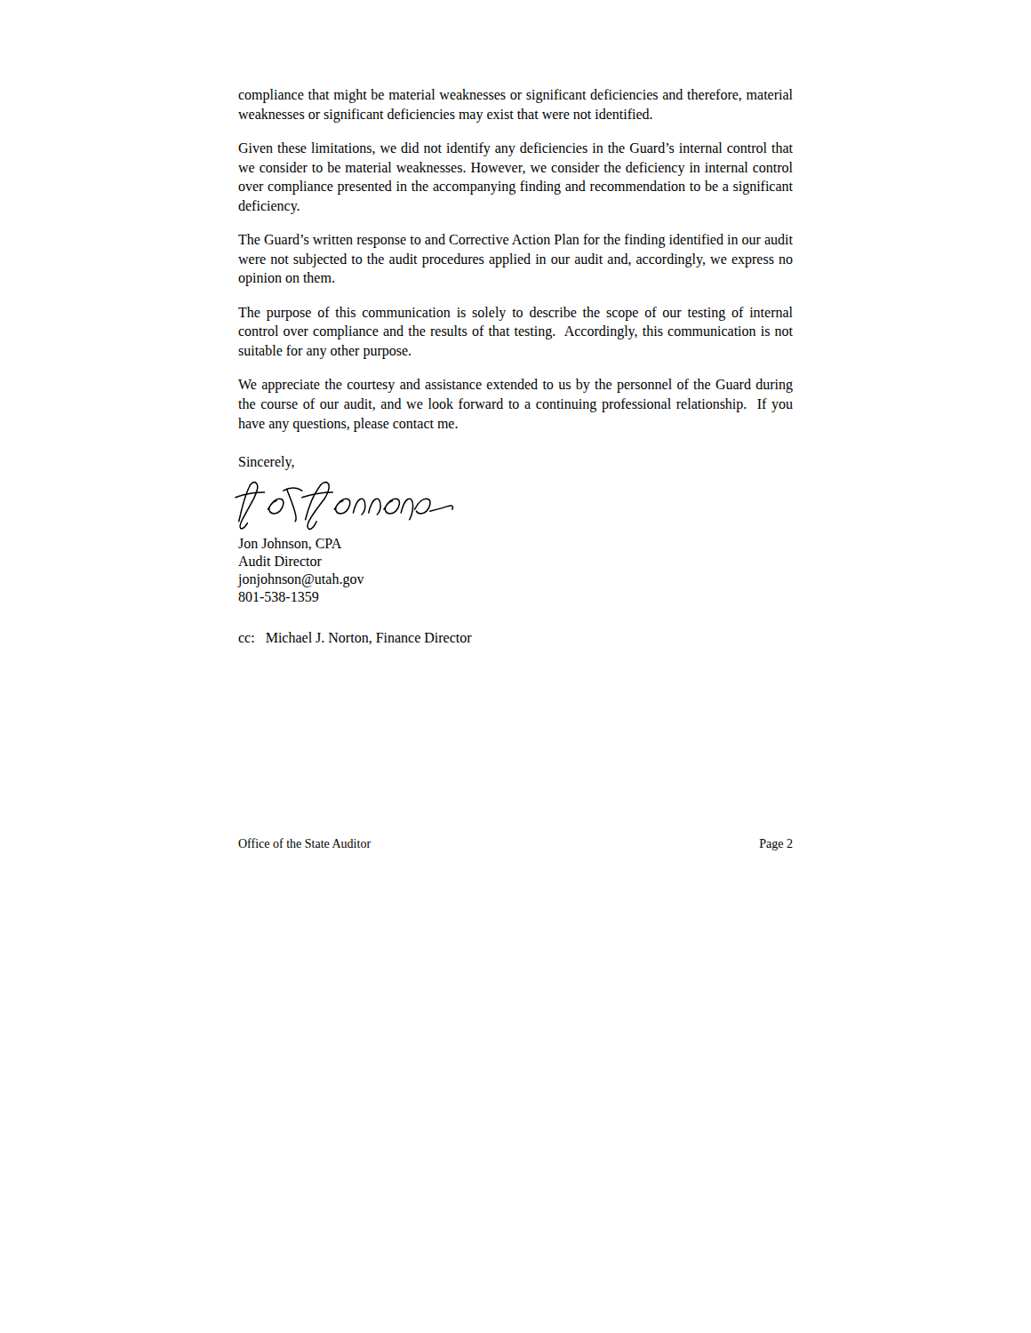compliance that might be material weaknesses or significant deficiencies and therefore, material weaknesses or significant deficiencies may exist that were not identified.
Given these limitations, we did not identify any deficiencies in the Guard’s internal control that we consider to be material weaknesses. However, we consider the deficiency in internal control over compliance presented in the accompanying finding and recommendation to be a significant deficiency.
The Guard’s written response to and Corrective Action Plan for the finding identified in our audit were not subjected to the audit procedures applied in our audit and, accordingly, we express no opinion on them.
The purpose of this communication is solely to describe the scope of our testing of internal control over compliance and the results of that testing. Accordingly, this communication is not suitable for any other purpose.
We appreciate the courtesy and assistance extended to us by the personnel of the Guard during the course of our audit, and we look forward to a continuing professional relationship. If you have any questions, please contact me.
Sincerely,
Jon Johnson, CPA
Audit Director
jonjohnson@utah.gov
801-538-1359
cc: Michael J. Norton, Finance Director
Office of the State Auditor
Page 2